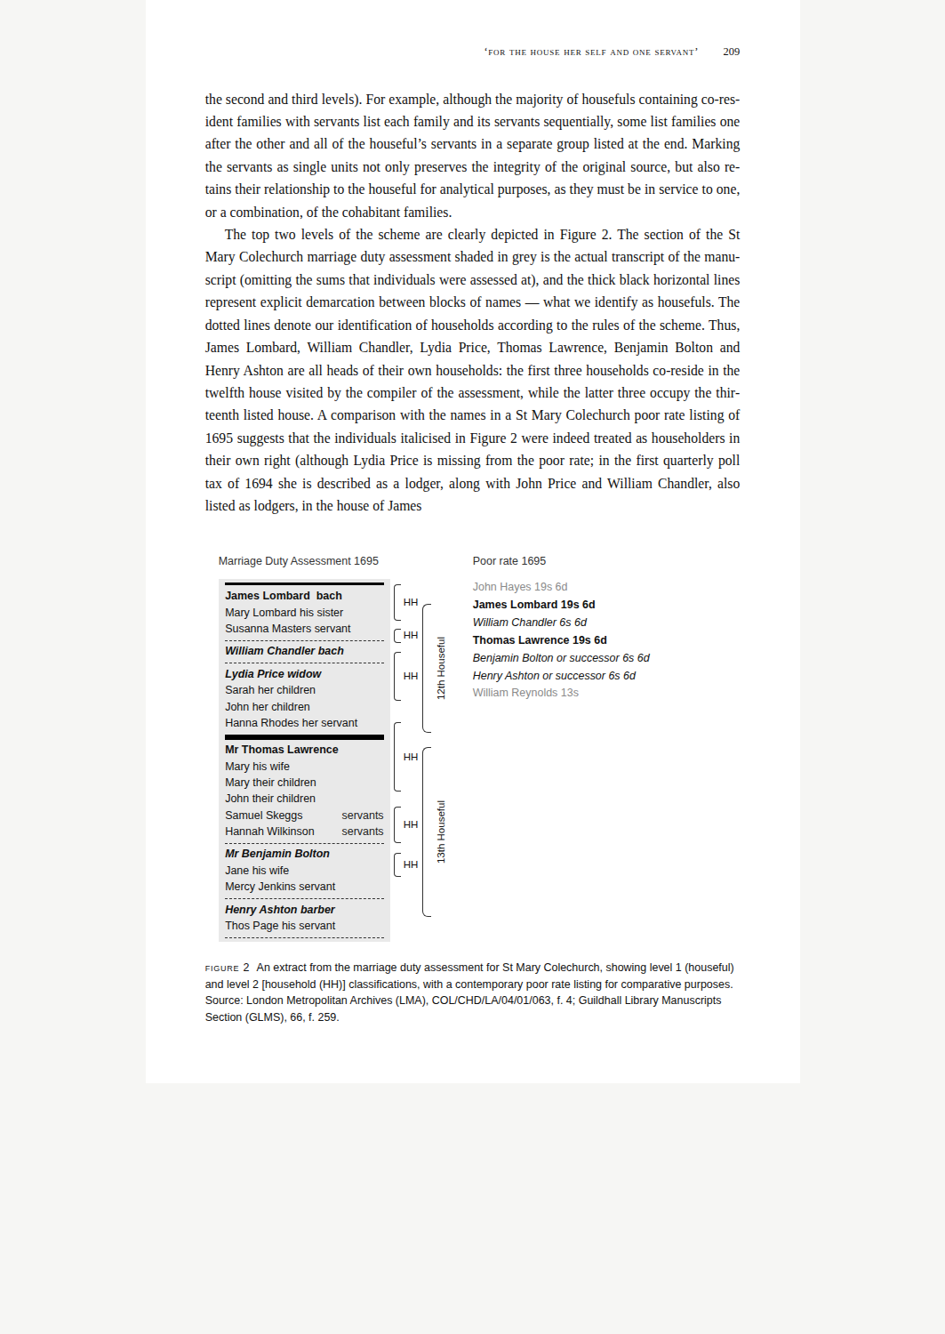‘for the house her self and one servant’ 209
the second and third levels). For example, although the majority of housefuls containing co-resident families with servants list each family and its servants sequentially, some list families one after the other and all of the houseful’s servants in a separate group listed at the end. Marking the servants as single units not only preserves the integrity of the original source, but also retains their relationship to the houseful for analytical purposes, as they must be in service to one, or a combination, of the cohabitant families.
The top two levels of the scheme are clearly depicted in Figure 2. The section of the St Mary Colechurch marriage duty assessment shaded in grey is the actual transcript of the manuscript (omitting the sums that individuals were assessed at), and the thick black horizontal lines represent explicit demarcation between blocks of names — what we identify as housefuls. The dotted lines denote our identification of households according to the rules of the scheme. Thus, James Lombard, William Chandler, Lydia Price, Thomas Lawrence, Benjamin Bolton and Henry Ashton are all heads of their own households: the first three households co-reside in the twelfth house visited by the compiler of the assessment, while the latter three occupy the thirteenth listed house. A comparison with the names in a St Mary Colechurch poor rate listing of 1695 suggests that the individuals italicised in Figure 2 were indeed treated as householders in their own right (although Lydia Price is missing from the poor rate; in the first quarterly poll tax of 1694 she is described as a lodger, along with John Price and William Chandler, also listed as lodgers, in the house of James
Marriage Duty Assessment 1695
James Lombard bach
Mary Lombard his sister
Susanna Masters servant
William Chandler bach
Lydia Price widow
Sarah her children
John her children
Hanna Rhodes her servant
Mr Thomas Lawrence
Mary his wife
Mary their children
John their children
Samuel Skeggs servants
Hannah Wilkinson servants
Mr Benjamin Bolton
Jane his wife
Mercy Jenkins servant
Henry Ashton barber
Thos Page his servant
HH
HH
HH
HH
HH
HH
12th Houseful
13th Houseful
Poor rate 1695
John Hayes 19s 6d
James Lombard 19s 6d
William Chandler 6s 6d
Thomas Lawrence 19s 6d
Benjamin Bolton or successor 6s 6d
Henry Ashton or successor 6s 6d
William Reynolds 13s
figure 2 An extract from the marriage duty assessment for St Mary Colechurch, showing level 1 (houseful) and level 2 [household (HH)] classifications, with a contemporary poor rate listing for comparative purposes. Source: London Metropolitan Archives (LMA), COL/CHD/LA/04/01/063, f. 4; Guildhall Library Manuscripts Section (GLMS), 66, f. 259.